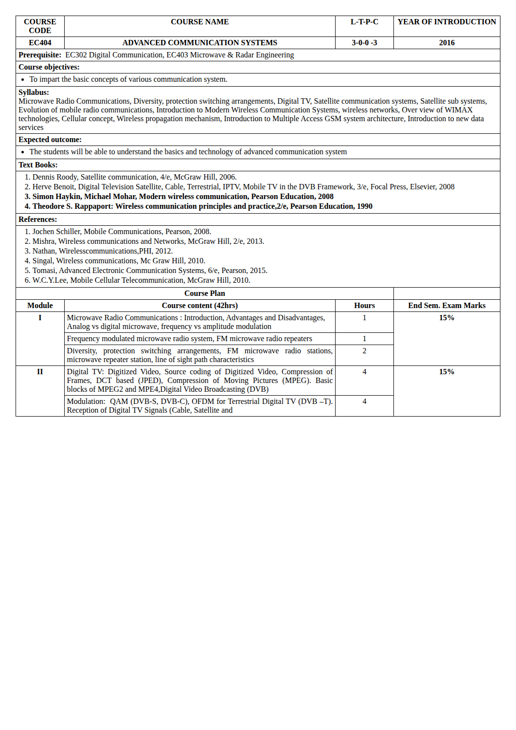| COURSE CODE | COURSE NAME | L-T-P-C | YEAR OF INTRODUCTION |
| EC404 | ADVANCED COMMUNICATION SYSTEMS | 3-0-0 -3 | 2016 |
| Prerequisite: EC302 Digital Communication, EC403 Microwave & Radar Engineering |
| Course objectives: |
| To impart the basic concepts of various communication system. |
| Syllabus: Microwave Radio Communications, Diversity, protection switching arrangements, Digital TV, Satellite communication systems, Satellite sub systems, Evolution of mobile radio communications, Introduction to Modern Wireless Communication Systems, wireless networks, Over view of WIMAX technologies, Cellular concept, Wireless propagation mechanism, Introduction to Multiple Access GSM system architecture, Introduction to new data services |
| Expected outcome: |
| The students will be able to understand the basics and technology of advanced communication system |
| Text Books: |
| Dennis Roody, Satellite communication, 4/e, McGraw Hill, 2006. Herve Benoit, Digital Television Satellite, Cable, Terrestrial, IPTV, Mobile TV in the DVB Framework, 3/e, Focal Press, Elsevier, 2008 Simon Haykin, Michael Mohar, Modern wireless communication, Pearson Education, 2008 Theodore S. Rappaport: Wireless communication principles and practice,2/e, Pearson Education, 1990 |
| References: |
| Jochen Schiller, Mobile Communications, Pearson, 2008. Mishra, Wireless communications and Networks, McGraw Hill, 2/e, 2013. Nathan, Wirelesscommunications,PHI, 2012. Singal, Wireless communications, Mc Graw Hill, 2010. Tomasi, Advanced Electronic Communication Systems, 6/e, Pearson, 2015. W.C.Y.Lee, Mobile Cellular Telecommunication, McGraw Hill, 2010. |
| Course Plan | |
| Module | Course content (42hrs) | Hours | End Sem. Exam Marks |
| I | Microwave Radio Communications : Introduction, Advantages and Disadvantages, Analog vs digital microwave, frequency vs amplitude modulation | 1 | 15% |
| Frequency modulated microwave radio system, FM microwave radio repeaters | 1 |
| Diversity, protection switching arrangements, FM microwave radio stations, microwave repeater station, line of sight path characteristics | 2 |
| II | Digital TV: Digitized Video, Source coding of Digitized Video, Compression of Frames, DCT based (JPED), Compression of Moving Pictures (MPEG). Basic blocks of MPEG2 and MPE4,Digital Video Broadcasting (DVB) | 4 | 15% |
| Modulation: QAM (DVB-S, DVB-C), OFDM for Terrestrial Digital TV (DVB –T). Reception of Digital TV Signals (Cable, Satellite and | 4 |